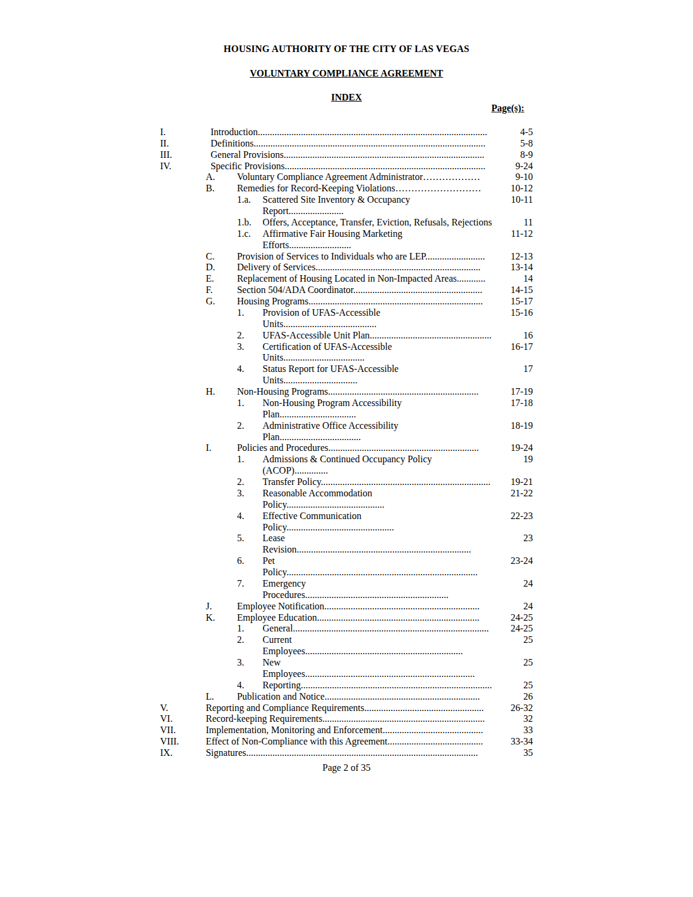HOUSING AUTHORITY OF THE CITY OF LAS VEGAS
VOLUNTARY COMPLIANCE AGREEMENT
INDEX
Page(s):
| I. | Introduction ................................................................................................ | 4-5 |
| II. | Definitions ................................................................................................. | 5-8 |
| III. | General Provisions .................................................................................... | 8-9 |
| IV. | Specific Provisions .................................................................................... | 9-24 |
| | A. | Voluntary Compliance Agreement Administrator ……………… | 9-10 |
| | B. | Remedies for Record-Keeping Violations ……………………… | 10-12 |
| | | 1.a. | Scattered Site Inventory & Occupancy Report ....................... | 10-11 |
| | | 1.b. | Offers, Acceptance, Transfer, Eviction, Refusals, Rejections | 11 |
| | | 1.c. | Affirmative Fair Housing Marketing Efforts .......................... | 11-12 |
| | C. | Provision of Services to Individuals who are LEP ......................... | 12-13 |
| | D. | Delivery of Services ..................................................................... | 13-14 |
| | E. | Replacement of Housing Located in Non-Impacted Areas ............ | 14 |
| | F. | Section 504/ADA Coordinator ...................................................... | 14-15 |
| | G. | Housing Programs ......................................................................... | 15-17 |
| | | 1. | Provision of UFAS-Accessible Units ....................................... | 15-16 |
| | | 2. | UFAS-Accessible Unit Plan ................................................... | 16 |
| | | 3. | Certification of UFAS-Accessible Units .................................. | 16-17 |
| | | 4. | Status Report for UFAS-Accessible Units ............................... | 17 |
| | H. | Non-Housing Programs ............................................................... | 17-19 |
| | | 1. | Non-Housing Program Accessibility Plan ................................ | 17-18 |
| | | 2. | Administrative Office Accessibility Plan .................................. | 18-19 |
| | I. | Policies and Procedures ............................................................... | 19-24 |
| | | 1. | Admissions & Continued Occupancy Policy (ACOP) .............. | 19 |
| | | 2. | Transfer Policy ....................................................................... | 19-21 |
| | | 3. | Reasonable Accommodation Policy ......................................... | 21-22 |
| | | 4. | Effective Communication Policy ............................................. | 22-23 |
| | | 5. | Lease Revision ......................................................................... | 23 |
| | | 6. | Pet Policy ................................................................................ | 23-24 |
| | | 7. | Emergency Procedures ............................................................ | 24 |
| | J. | Employee Notification ................................................................. | 24 |
| | K. | Employee Education .................................................................... | 24-25 |
| | | 1. | General .................................................................................. | 24-25 |
| | | 2. | Current Employees .................................................................. | 25 |
| | | 3. | New Employees ....................................................................... | 25 |
| | | 4. | Reporting ................................................................................ | 25 |
| | L. | Publication and Notice ................................................................. | 26 |
| V. | Reporting and Compliance Requirements .................................................. | 26-32 |
| VI. | Record-keeping Requirements .................................................................... | 32 |
| VII. | Implementation, Monitoring and Enforcement .......................................... | 33 |
| VIII. | Effect of Non-Compliance with this Agreement ........................................ | 33-34 |
| IX. | Signatures ................................................................................................. | 35 |
Page 2 of 35